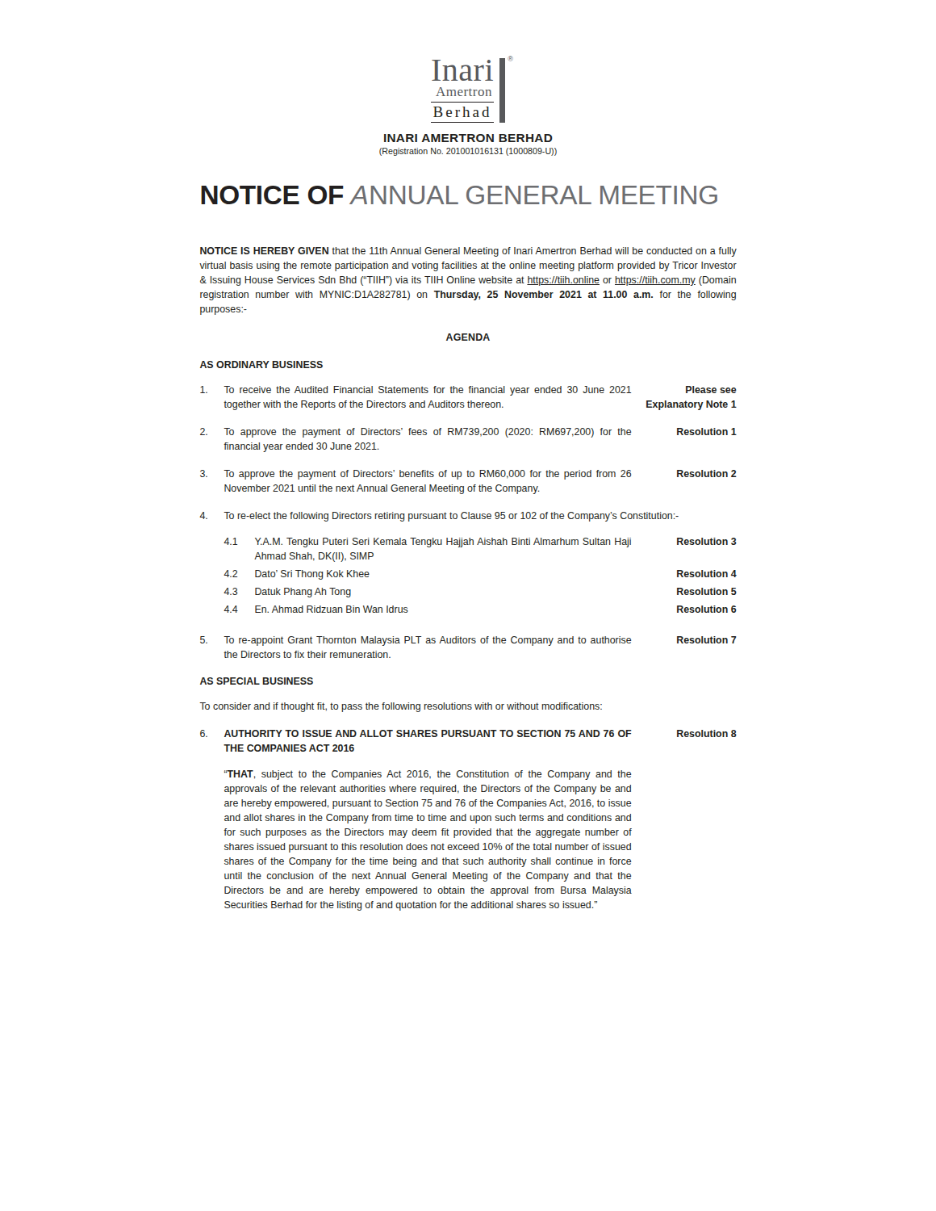®
Inari
Amertron
Berhad
INARI AMERTRON BERHAD
(Registration No. 201001016131 (1000809-U))
NOTICE OF ANNUAL GENERAL MEETING
NOTICE IS HEREBY GIVEN that the 11th Annual General Meeting of Inari Amertron Berhad will be conducted on a fully virtual basis using the remote participation and voting facilities at the online meeting platform provided by Tricor Investor & Issuing House Services Sdn Bhd (“TIIH”) via its TIIH Online website at https://tiih.online or https://tiih.com.my (Domain registration number with MYNIC:D1A282781) on Thursday, 25 November 2021 at 11.00 a.m. for the following purposes:-
AGENDA
AS ORDINARY BUSINESS
| 1. | To receive the Audited Financial Statements for the financial year ended 30 June 2021 together with the Reports of the Directors and Auditors thereon. | Please see Explanatory Note 1 |
| 2. | To approve the payment of Directors’ fees of RM739,200 (2020: RM697,200) for the financial year ended 30 June 2021. | Resolution 1 |
| 3. | To approve the payment of Directors’ benefits of up to RM60,000 for the period from 26 November 2021 until the next Annual General Meeting of the Company. | Resolution 2 |
| 4. | To re-elect the following Directors retiring pursuant to Clause 95 or 102 of the Company’s Constitution:- / 4.1 / Y.A.M. Tengku Puteri Seri Kemala Tengku Hajjah Aishah Binti Almarhum Sultan Haji Ahmad Shah, DK(II), SIMP / Resolution 3 / / 4.2 / Dato’ Sri Thong Kok Khee / Resolution 4 / / 4.3 / Datuk Phang Ah Tong / Resolution 5 / / 4.4 / En. Ahmad Ridzuan Bin Wan Idrus / Resolution 6 / |
| 5. | To re-appoint Grant Thornton Malaysia PLT as Auditors of the Company and to authorise the Directors to fix their remuneration. | Resolution 7 |
AS SPECIAL BUSINESS
To consider and if thought fit, to pass the following resolutions with or without modifications:
| 6. | AUTHORITY TO ISSUE AND ALLOT SHARES PURSUANT TO SECTION 75 AND 76 OF THE COMPANIES ACT 2016 “ THAT , subject to the Companies Act 2016, the Constitution of the Company and the approvals of the relevant authorities where required, the Directors of the Company be and are hereby empowered, pursuant to Section 75 and 76 of the Companies Act, 2016, to issue and allot shares in the Company from time to time and upon such terms and conditions and for such purposes as the Directors may deem fit provided that the aggregate number of shares issued pursuant to this resolution does not exceed 10% of the total number of issued shares of the Company for the time being and that such authority shall continue in force until the conclusion of the next Annual General Meeting of the Company and that the Directors be and are hereby empowered to obtain the approval from Bursa Malaysia Securities Berhad for the listing of and quotation for the additional shares so issued.” | Resolution 8 |